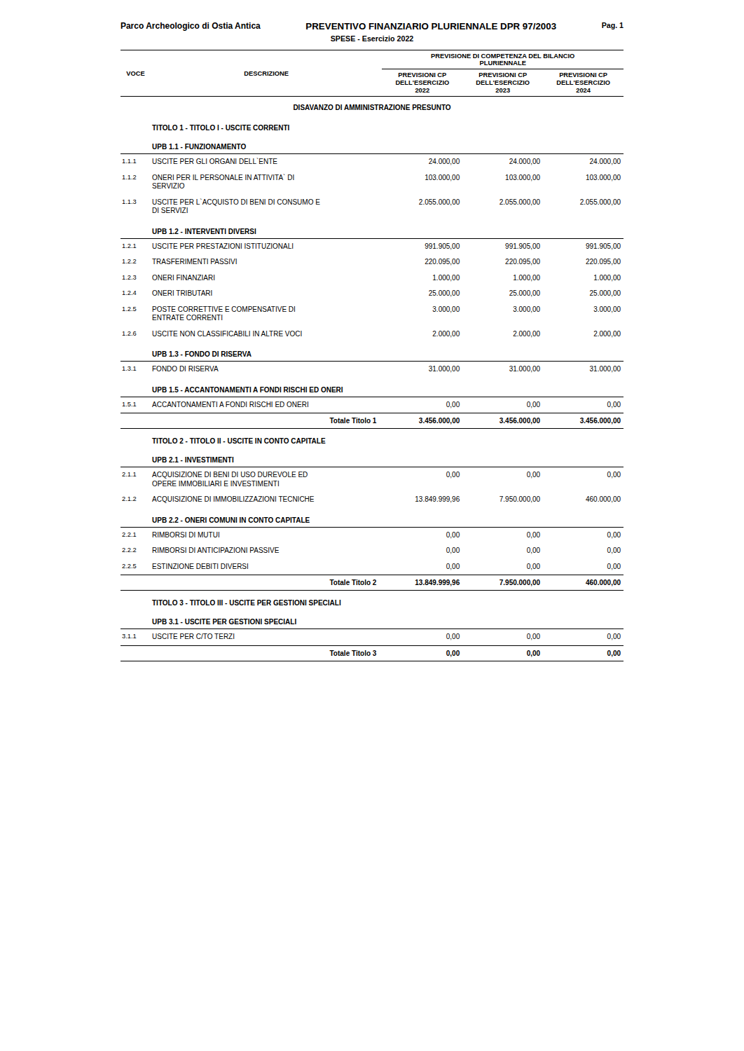Parco Archeologico di Ostia Antica
PREVENTIVO FINANZIARIO PLURIENNALE DPR 97/2003
Pag. 1
SPESE - Esercizio 2022
| VOCE | DESCRIZIONE | PREVISIONE DI COMPETENZA DEL BILANCIO PLURIENNALE |
| --- | --- | --- |
| PREVISIONI CP DELL'ESERCIZIO 2022 | PREVISIONI CP DELL'ESERCIZIO 2023 | PREVISIONI CP DELL'ESERCIZIO 2024 |
| DISAVANZO DI AMMINISTRAZIONE PRESUNTO |
| | TITOLO 1 - TITOLO I - USCITE CORRENTI |
| | UPB 1.1 - FUNZIONAMENTO |
| 1.1.1 | USCITE PER GLI ORGANI DELL`ENTE | 24.000,00 | 24.000,00 | 24.000,00 |
| 1.1.2 | ONERI PER IL PERSONALE IN ATTIVITA` DI SERVIZIO | 103.000,00 | 103.000,00 | 103.000,00 |
| 1.1.3 | USCITE PER L`ACQUISTO DI BENI DI CONSUMO E DI SERVIZI | 2.055.000,00 | 2.055.000,00 | 2.055.000,00 |
| | UPB 1.2 - INTERVENTI DIVERSI |
| 1.2.1 | USCITE PER PRESTAZIONI ISTITUZIONALI | 991.905,00 | 991.905,00 | 991.905,00 |
| 1.2.2 | TRASFERIMENTI PASSIVI | 220.095,00 | 220.095,00 | 220.095,00 |
| 1.2.3 | ONERI FINANZIARI | 1.000,00 | 1.000,00 | 1.000,00 |
| 1.2.4 | ONERI TRIBUTARI | 25.000,00 | 25.000,00 | 25.000,00 |
| 1.2.5 | POSTE CORRETTIVE E COMPENSATIVE DI ENTRATE CORRENTI | 3.000,00 | 3.000,00 | 3.000,00 |
| 1.2.6 | USCITE NON CLASSIFICABILI IN ALTRE VOCI | 2.000,00 | 2.000,00 | 2.000,00 |
| | UPB 1.3 - FONDO DI RISERVA |
| 1.3.1 | FONDO DI RISERVA | 31.000,00 | 31.000,00 | 31.000,00 |
| | UPB 1.5 - ACCANTONAMENTI A FONDI RISCHI ED ONERI |
| 1.5.1 | ACCANTONAMENTI A FONDI RISCHI ED ONERI | 0,00 | 0,00 | 0,00 |
| | Totale Titolo 1 | 3.456.000,00 | 3.456.000,00 | 3.456.000,00 |
| | TITOLO 2 - TITOLO II - USCITE IN CONTO CAPITALE |
| | UPB 2.1 - INVESTIMENTI |
| 2.1.1 | ACQUISIZIONE DI BENI DI USO DUREVOLE ED OPERE IMMOBILIARI E INVESTIMENTI | 0,00 | 0,00 | 0,00 |
| 2.1.2 | ACQUISIZIONE DI IMMOBILIZZAZIONI TECNICHE | 13.849.999,96 | 7.950.000,00 | 460.000,00 |
| | UPB 2.2 - ONERI COMUNI IN CONTO CAPITALE |
| 2.2.1 | RIMBORSI DI MUTUI | 0,00 | 0,00 | 0,00 |
| 2.2.2 | RIMBORSI DI ANTICIPAZIONI PASSIVE | 0,00 | 0,00 | 0,00 |
| 2.2.5 | ESTINZIONE DEBITI DIVERSI | 0,00 | 0,00 | 0,00 |
| | Totale Titolo 2 | 13.849.999,96 | 7.950.000,00 | 460.000,00 |
| | TITOLO 3 - TITOLO III - USCITE PER GESTIONI SPECIALI |
| | UPB 3.1 - USCITE PER GESTIONI SPECIALI |
| 3.1.1 | USCITE PER C/TO TERZI | 0,00 | 0,00 | 0,00 |
| | Totale Titolo 3 | 0,00 | 0,00 | 0,00 |